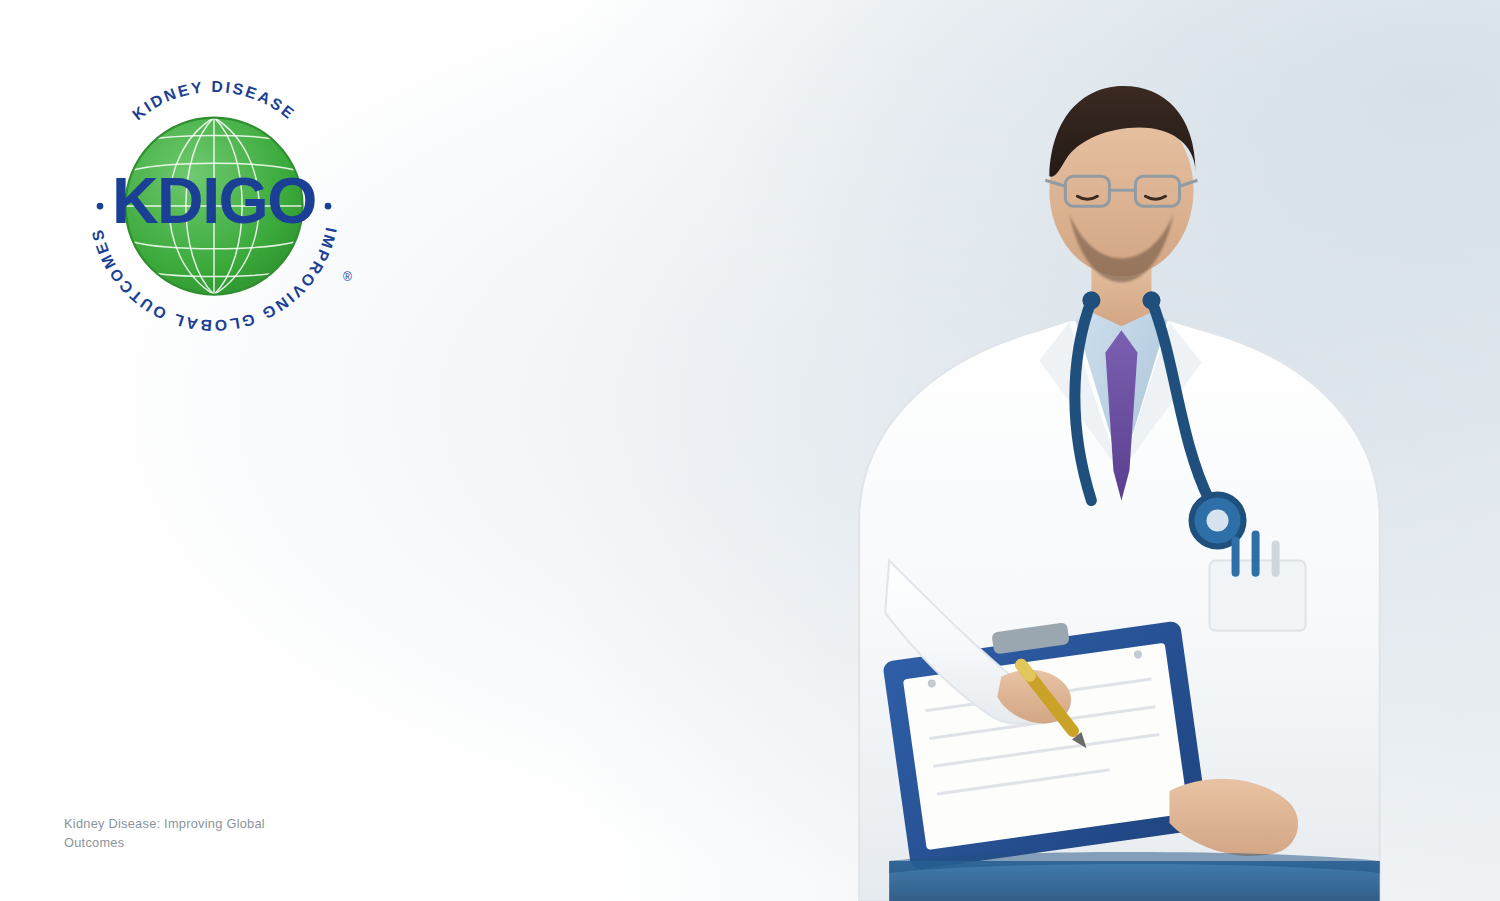KDIGO logo A green globe with a blue KDIGO monogram, encircled by the words Kidney Disease Improving Global Outcomes. KIDNEY DISEASE IMPROVING GLOBAL OUTCOMES KDIGO ®
Kidney Disease: Improving Global Outcomes
KDIGO — Kidney Disease: Improving Global Outcomes